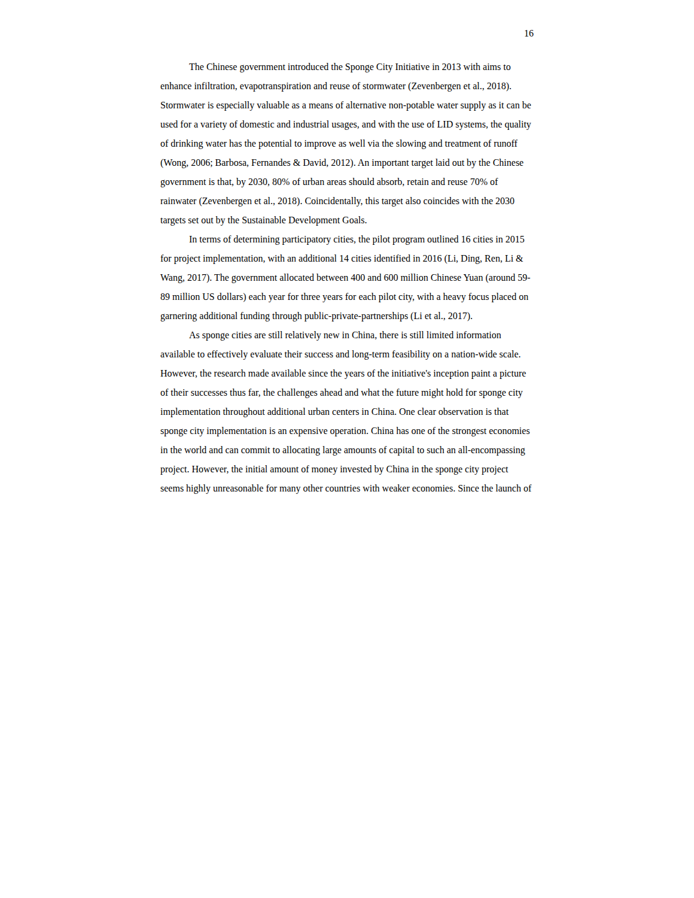16
The Chinese government introduced the Sponge City Initiative in 2013 with aims to enhance infiltration, evapotranspiration and reuse of stormwater (Zevenbergen et al., 2018). Stormwater is especially valuable as a means of alternative non-potable water supply as it can be used for a variety of domestic and industrial usages, and with the use of LID systems, the quality of drinking water has the potential to improve as well via the slowing and treatment of runoff (Wong, 2006; Barbosa, Fernandes & David, 2012). An important target laid out by the Chinese government is that, by 2030, 80% of urban areas should absorb, retain and reuse 70% of rainwater (Zevenbergen et al., 2018). Coincidentally, this target also coincides with the 2030 targets set out by the Sustainable Development Goals.
In terms of determining participatory cities, the pilot program outlined 16 cities in 2015 for project implementation, with an additional 14 cities identified in 2016 (Li, Ding, Ren, Li & Wang, 2017). The government allocated between 400 and 600 million Chinese Yuan (around 59-89 million US dollars) each year for three years for each pilot city, with a heavy focus placed on garnering additional funding through public-private-partnerships (Li et al., 2017).
As sponge cities are still relatively new in China, there is still limited information available to effectively evaluate their success and long-term feasibility on a nation-wide scale. However, the research made available since the years of the initiative's inception paint a picture of their successes thus far, the challenges ahead and what the future might hold for sponge city implementation throughout additional urban centers in China. One clear observation is that sponge city implementation is an expensive operation. China has one of the strongest economies in the world and can commit to allocating large amounts of capital to such an all-encompassing project. However, the initial amount of money invested by China in the sponge city project seems highly unreasonable for many other countries with weaker economies. Since the launch of